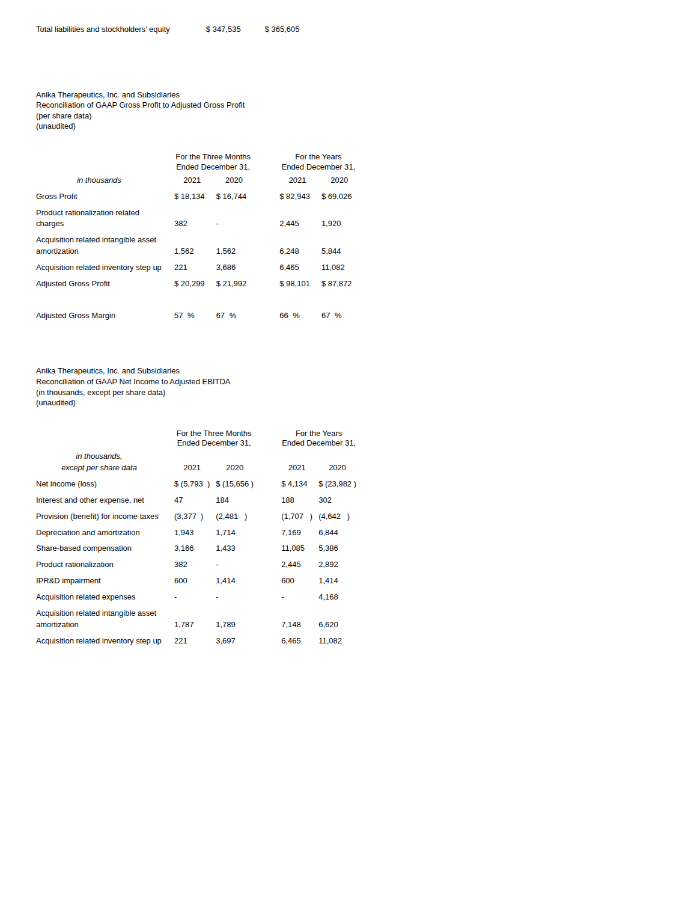Total liabilities and stockholders’ equity $ 347,535 $ 365,605
Anika Therapeutics, Inc. and Subsidiaries
Reconciliation of GAAP Gross Profit to Adjusted Gross Profit
(per share data)
(unaudited)
| | For the Three Months Ended December 31, | | For the Years Ended December 31, |
| in thousands | 2021 | 2020 | | 2021 | 2020 |
| Gross Profit | $ 18,134 | $ 16,744 | | $ 82,943 | $ 69,026 |
| Product rationalization related charges | 382 | - | | 2,445 | 1,920 |
| Acquisition related intangible asset amortization | 1,562 | 1,562 | | 6,248 | 5,844 |
| Acquisition related inventory step up | 221 | 3,686 | | 6,465 | 11,082 |
| Adjusted Gross Profit | $ 20,299 | $ 21,992 | | $ 98,101 | $ 87,872 |
| Adjusted Gross Margin | 57 % | 67 % | | 66 % | 67 % |
Anika Therapeutics, Inc. and Subsidiaries
Reconciliation of GAAP Net Income to Adjusted EBITDA
(in thousands, except per share data)
(unaudited)
| | For the Three Months Ended December 31, | | For the Years Ended December 31, |
| in thousands, except per share data | 2021 | 2020 | | 2021 | 2020 |
| Net income (loss) | $ (5,793 ) | $ (15,656 ) | | $ 4,134 | $ (23,982 ) |
| Interest and other expense, net | 47 | 184 | | 188 | 302 |
| Provision (benefit) for income taxes | (3,377 ) | (2,481 ) | | (1,707 ) | (4,642 ) |
| Depreciation and amortization | 1,943 | 1,714 | | 7,169 | 6,844 |
| Share-based compensation | 3,166 | 1,433 | | 11,085 | 5,386 |
| Product rationalization | 382 | - | | 2,445 | 2,892 |
| IPR&D impairment | 600 | 1,414 | | 600 | 1,414 |
| Acquisition related expenses | - | - | | - | 4,168 |
| Acquisition related intangible asset amortization | 1,787 | 1,789 | | 7,148 | 6,620 |
| Acquisition related inventory step up | 221 | 3,697 | | 6,465 | 11,082 |